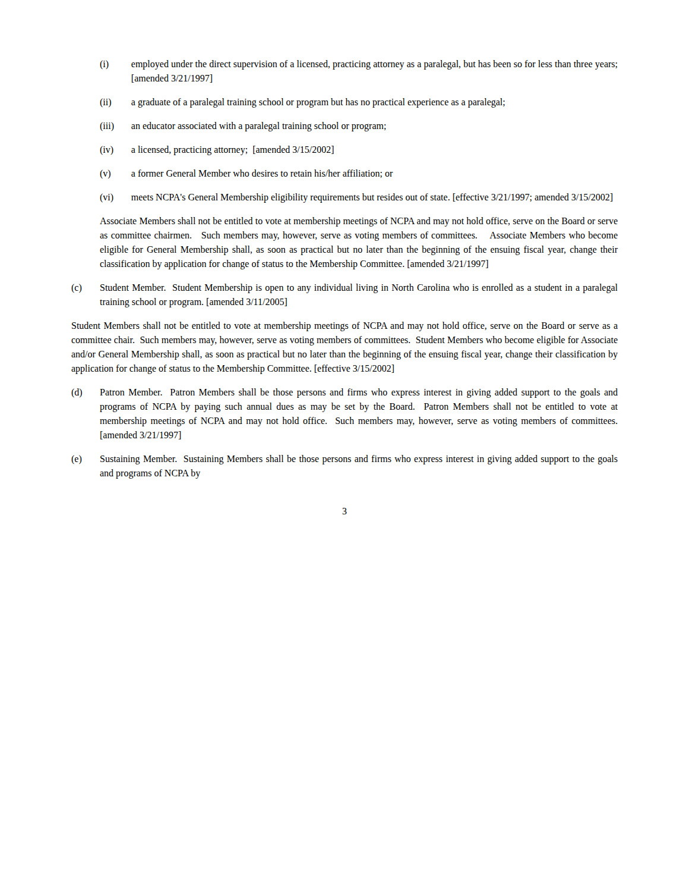(i)
employed under the direct supervision of a licensed, practicing attorney as a paralegal, but has been so for less than three years; [amended 3/21/1997]
(ii)
a graduate of a paralegal training school or program but has no practical experience as a paralegal;
(iii)
an educator associated with a paralegal training school or program;
(iv)
a licensed, practicing attorney; [amended 3/15/2002]
(v)
a former General Member who desires to retain his/her affiliation; or
(vi)
meets NCPA's General Membership eligibility requirements but resides out of state. [effective 3/21/1997; amended 3/15/2002]
Associate Members shall not be entitled to vote at membership meetings of NCPA and may not hold office, serve on the Board or serve as committee chairmen. Such members may, however, serve as voting members of committees. Associate Members who become eligible for General Membership shall, as soon as practical but no later than the beginning of the ensuing fiscal year, change their classification by application for change of status to the Membership Committee. [amended 3/21/1997]
(c)
Student Member. Student Membership is open to any individual living in North Carolina who is enrolled as a student in a paralegal training school or program. [amended 3/11/2005]
Student Members shall not be entitled to vote at membership meetings of NCPA and may not hold office, serve on the Board or serve as a committee chair. Such members may, however, serve as voting members of committees. Student Members who become eligible for Associate and/or General Membership shall, as soon as practical but no later than the beginning of the ensuing fiscal year, change their classification by application for change of status to the Membership Committee. [effective 3/15/2002]
(d)
Patron Member. Patron Members shall be those persons and firms who express interest in giving added support to the goals and programs of NCPA by paying such annual dues as may be set by the Board. Patron Members shall not be entitled to vote at membership meetings of NCPA and may not hold office. Such members may, however, serve as voting members of committees. [amended 3/21/1997]
(e)
Sustaining Member. Sustaining Members shall be those persons and firms who express interest in giving added support to the goals and programs of NCPA by
3